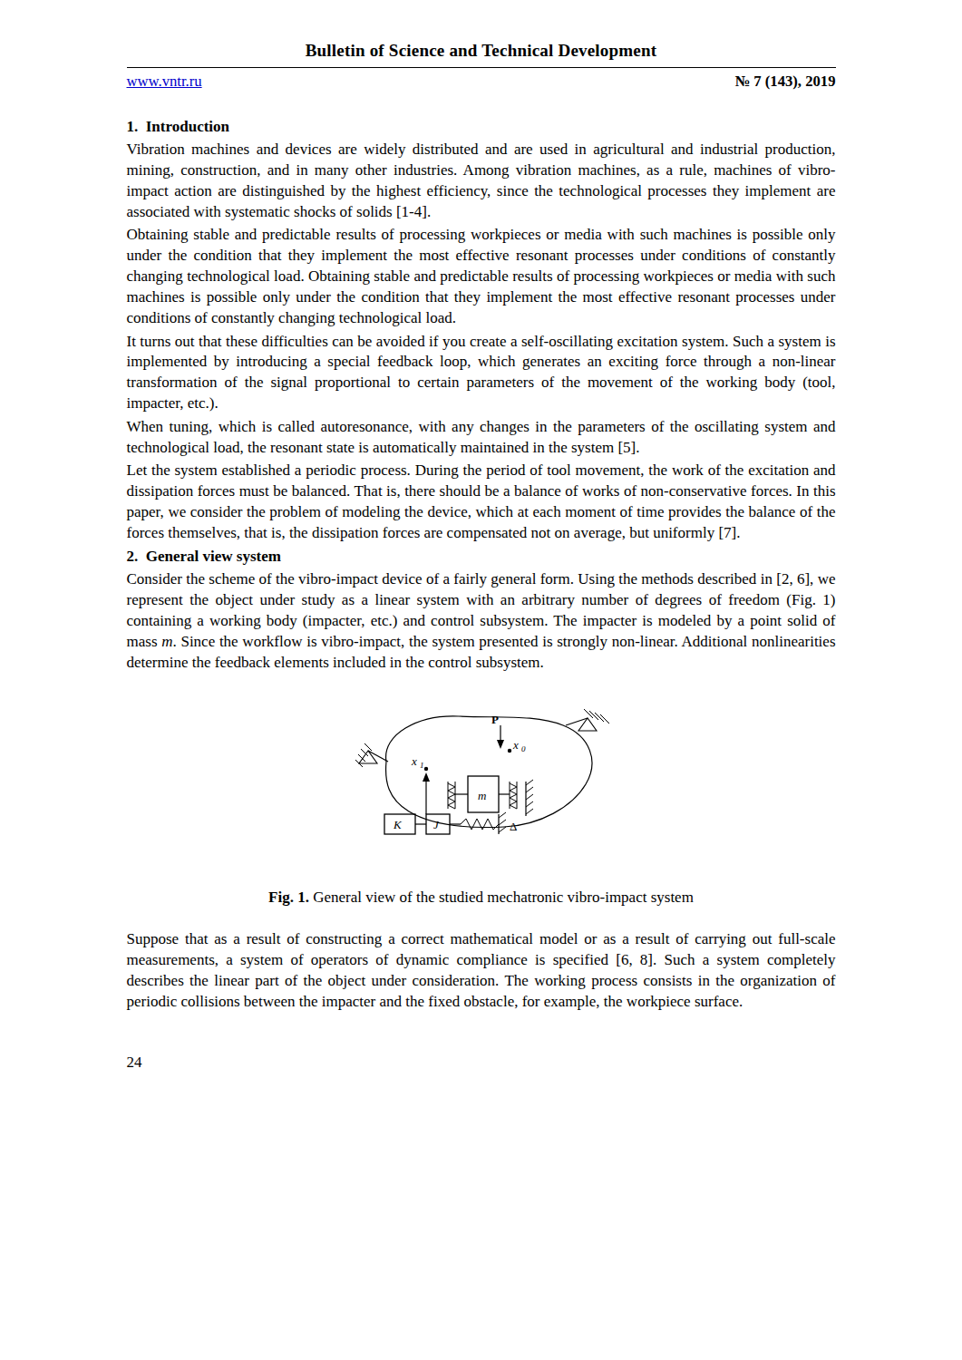Bulletin of Science and Technical Development
www.vntr.ru
№ 7 (143), 2019
1. Introduction
Vibration machines and devices are widely distributed and are used in agricultural and industrial production, mining, construction, and in many other industries. Among vibration machines, as a rule, machines of vibro-impact action are distinguished by the highest efficiency, since the technological processes they implement are associated with systematic shocks of solids [1-4].
Obtaining stable and predictable results of processing workpieces or media with such machines is possible only under the condition that they implement the most effective resonant processes under conditions of constantly changing technological load. Obtaining stable and predictable results of processing workpieces or media with such machines is possible only under the condition that they implement the most effective resonant processes under conditions of constantly changing technological load.
It turns out that these difficulties can be avoided if you create a self-oscillating excitation system. Such a system is implemented by introducing a special feedback loop, which generates an exciting force through a non-linear transformation of the signal proportional to certain parameters of the movement of the working body (tool, impacter, etc.).
When tuning, which is called autoresonance, with any changes in the parameters of the oscillating system and technological load, the resonant state is automatically maintained in the system [5].
Let the system established a periodic process. During the period of tool movement, the work of the excitation and dissipation forces must be balanced. That is, there should be a balance of works of non-conservative forces. In this paper, we consider the problem of modeling the device, which at each moment of time provides the balance of the forces themselves, that is, the dissipation forces are compensated not on average, but uniformly [7].
2. General view system
Consider the scheme of the vibro-impact device of a fairly general form. Using the methods described in [2, 6], we represent the object under study as a linear system with an arbitrary number of degrees of freedom (Fig. 1) containing a working body (impacter, etc.) and control subsystem. The impacter is modeled by a point solid of mass m. Since the workflow is vibro-impact, the system presented is strongly non-linear. Additional nonlinearities determine the feedback elements included in the control subsystem.
P x 0 x 1 m K J Δ
Fig. 1. General view of the studied mechatronic vibro-impact system
Suppose that as a result of constructing a correct mathematical model or as a result of carrying out full-scale measurements, a system of operators of dynamic compliance is specified [6, 8]. Such a system completely describes the linear part of the object under consideration. The working process consists in the organization of periodic collisions between the impacter and the fixed obstacle, for example, the workpiece surface.
24